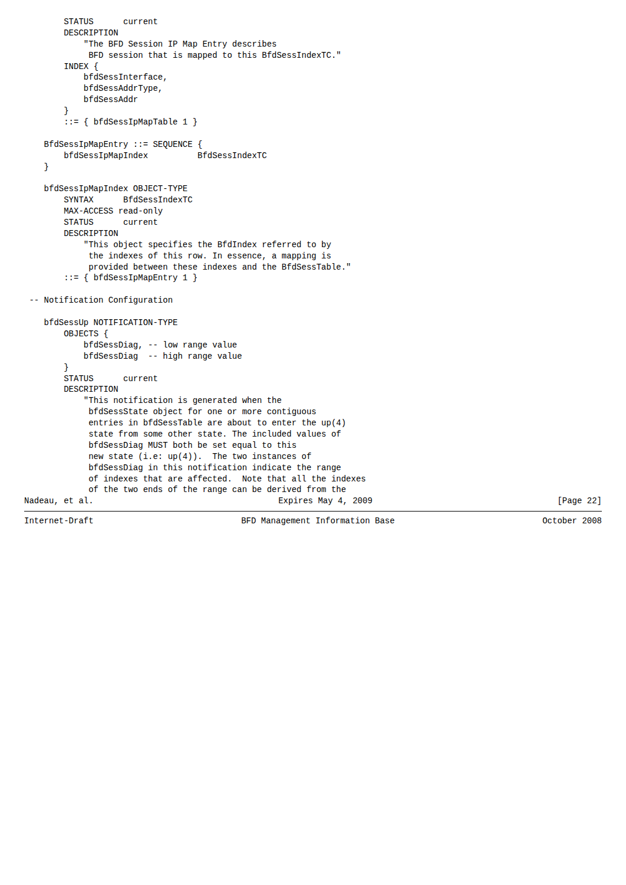STATUS      current
        DESCRIPTION
            "The BFD Session IP Map Entry describes
             BFD session that is mapped to this BfdSessIndexTC."
        INDEX {
            bfdSessInterface,
            bfdSessAddrType,
            bfdSessAddr
        }
        ::= { bfdSessIpMapTable 1 }

    BfdSessIpMapEntry ::= SEQUENCE {
        bfdSessIpMapIndex          BfdSessIndexTC
    }

    bfdSessIpMapIndex OBJECT-TYPE
        SYNTAX      BfdSessIndexTC
        MAX-ACCESS read-only
        STATUS      current
        DESCRIPTION
            "This object specifies the BfdIndex referred to by
             the indexes of this row. In essence, a mapping is
             provided between these indexes and the BfdSessTable."
        ::= { bfdSessIpMapEntry 1 }

 -- Notification Configuration

    bfdSessUp NOTIFICATION-TYPE
        OBJECTS {
            bfdSessDiag, -- low range value
            bfdSessDiag  -- high range value
        }
        STATUS      current
        DESCRIPTION
            "This notification is generated when the
             bfdSessState object for one or more contiguous
             entries in bfdSessTable are about to enter the up(4)
             state from some other state. The included values of
             bfdSessDiag MUST both be set equal to this
             new state (i.e: up(4)).  The two instances of
             bfdSessDiag in this notification indicate the range
             of indexes that are affected.  Note that all the indexes
             of the two ends of the range can be derived from the
Nadeau, et al. Expires May 4, 2009 [Page 22]
Internet-Draft BFD Management Information Base October 2008